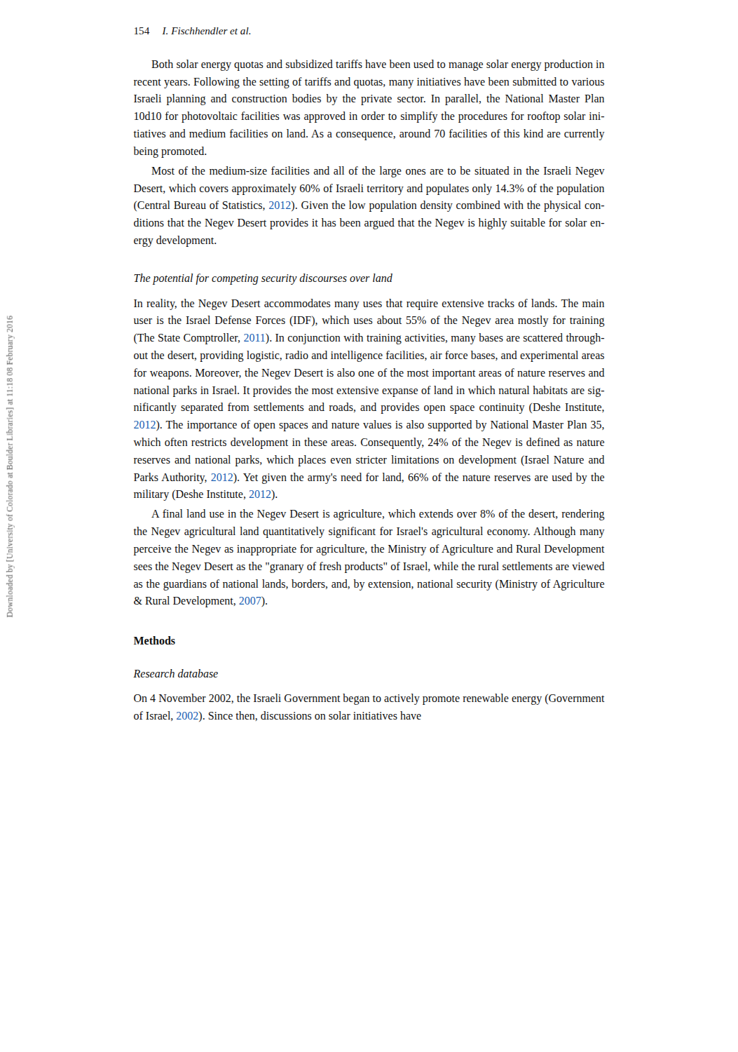Downloaded by [University of Colorado at Boulder Libraries] at 11:18 08 February 2016
154 I. Fischhendler et al.
Both solar energy quotas and subsidized tariffs have been used to manage solar energy production in recent years. Following the setting of tariffs and quotas, many initiatives have been submitted to various Israeli planning and construction bodies by the private sector. In parallel, the National Master Plan 10d10 for photovoltaic facilities was approved in order to simplify the procedures for rooftop solar initiatives and medium facilities on land. As a consequence, around 70 facilities of this kind are currently being promoted.
Most of the medium-size facilities and all of the large ones are to be situated in the Israeli Negev Desert, which covers approximately 60% of Israeli territory and populates only 14.3% of the population (Central Bureau of Statistics, 2012). Given the low population density combined with the physical conditions that the Negev Desert provides it has been argued that the Negev is highly suitable for solar energy development.
The potential for competing security discourses over land
In reality, the Negev Desert accommodates many uses that require extensive tracks of lands. The main user is the Israel Defense Forces (IDF), which uses about 55% of the Negev area mostly for training (The State Comptroller, 2011). In conjunction with training activities, many bases are scattered throughout the desert, providing logistic, radio and intelligence facilities, air force bases, and experimental areas for weapons. Moreover, the Negev Desert is also one of the most important areas of nature reserves and national parks in Israel. It provides the most extensive expanse of land in which natural habitats are significantly separated from settlements and roads, and provides open space continuity (Deshe Institute, 2012). The importance of open spaces and nature values is also supported by National Master Plan 35, which often restricts development in these areas. Consequently, 24% of the Negev is defined as nature reserves and national parks, which places even stricter limitations on development (Israel Nature and Parks Authority, 2012). Yet given the army's need for land, 66% of the nature reserves are used by the military (Deshe Institute, 2012).
A final land use in the Negev Desert is agriculture, which extends over 8% of the desert, rendering the Negev agricultural land quantitatively significant for Israel's agricultural economy. Although many perceive the Negev as inappropriate for agriculture, the Ministry of Agriculture and Rural Development sees the Negev Desert as the "granary of fresh products" of Israel, while the rural settlements are viewed as the guardians of national lands, borders, and, by extension, national security (Ministry of Agriculture & Rural Development, 2007).
Methods
Research database
On 4 November 2002, the Israeli Government began to actively promote renewable energy (Government of Israel, 2002). Since then, discussions on solar initiatives have